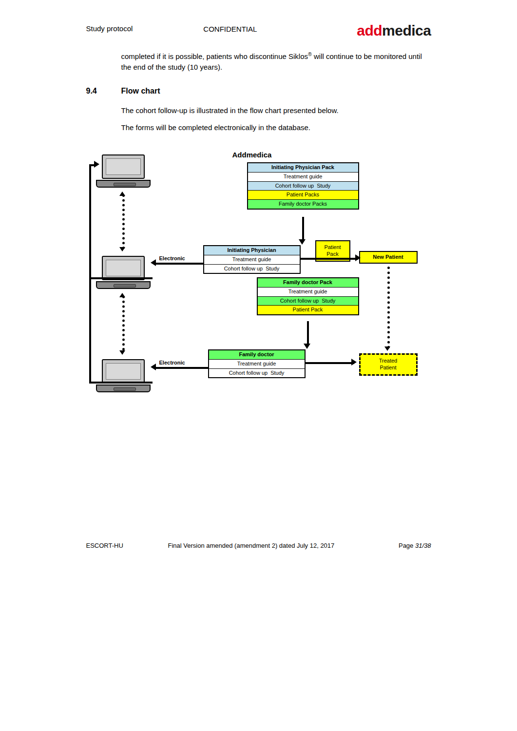Study protocol
CONFIDENTIAL
add medica
completed if it is possible, patients who discontinue Siklos® will continue to be monitored until the end of the study (10 years).
9.4 Flow chart
The cohort follow-up is illustrated in the flow chart presented below.
The forms will be completed electronically in the database.
Addmedica
Initiating Physician Pack
Treatment guide
Cohort follow up Study
Patient Packs
Family doctor Packs
Initiating Physician
Treatment guide
Cohort follow up Study
Patient
Pack
New Patient
Family doctor Pack
Treatment guide
Cohort follow up Study
Patient Pack
Family doctor
Treatment guide
Cohort follow up Study
Treated
Patient
Electronic
Electronic
ESCORT-HU
Final Version amended (amendment 2) dated July 12, 2017
Page 31/38